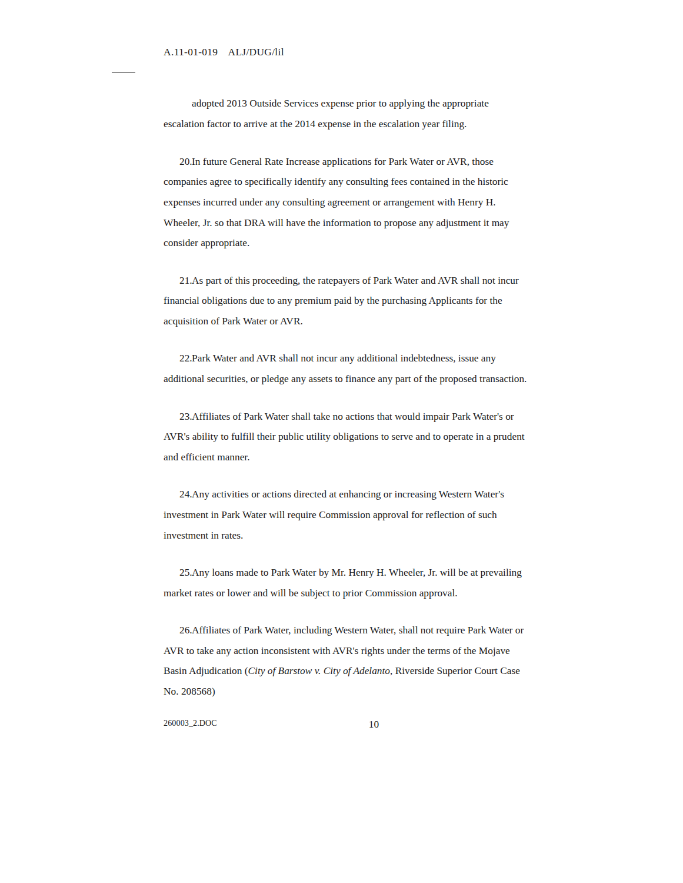A.11-01-019 ALJ/DUG/lil
adopted 2013 Outside Services expense prior to applying the appropriate escalation factor to arrive at the 2014 expense in the escalation year filing.
20. In future General Rate Increase applications for Park Water or AVR, those companies agree to specifically identify any consulting fees contained in the historic expenses incurred under any consulting agreement or arrangement with Henry H. Wheeler, Jr. so that DRA will have the information to propose any adjustment it may consider appropriate.
21. As part of this proceeding, the ratepayers of Park Water and AVR shall not incur financial obligations due to any premium paid by the purchasing Applicants for the acquisition of Park Water or AVR.
22. Park Water and AVR shall not incur any additional indebtedness, issue any additional securities, or pledge any assets to finance any part of the proposed transaction.
23. Affiliates of Park Water shall take no actions that would impair Park Water's or AVR's ability to fulfill their public utility obligations to serve and to operate in a prudent and efficient manner.
24. Any activities or actions directed at enhancing or increasing Western Water's investment in Park Water will require Commission approval for reflection of such investment in rates.
25. Any loans made to Park Water by Mr. Henry H. Wheeler, Jr. will be at prevailing market rates or lower and will be subject to prior Commission approval.
26. Affiliates of Park Water, including Western Water, shall not require Park Water or AVR to take any action inconsistent with AVR's rights under the terms of the Mojave Basin Adjudication (City of Barstow v. City of Adelanto, Riverside Superior Court Case No. 208568)
260003_2.DOC
10